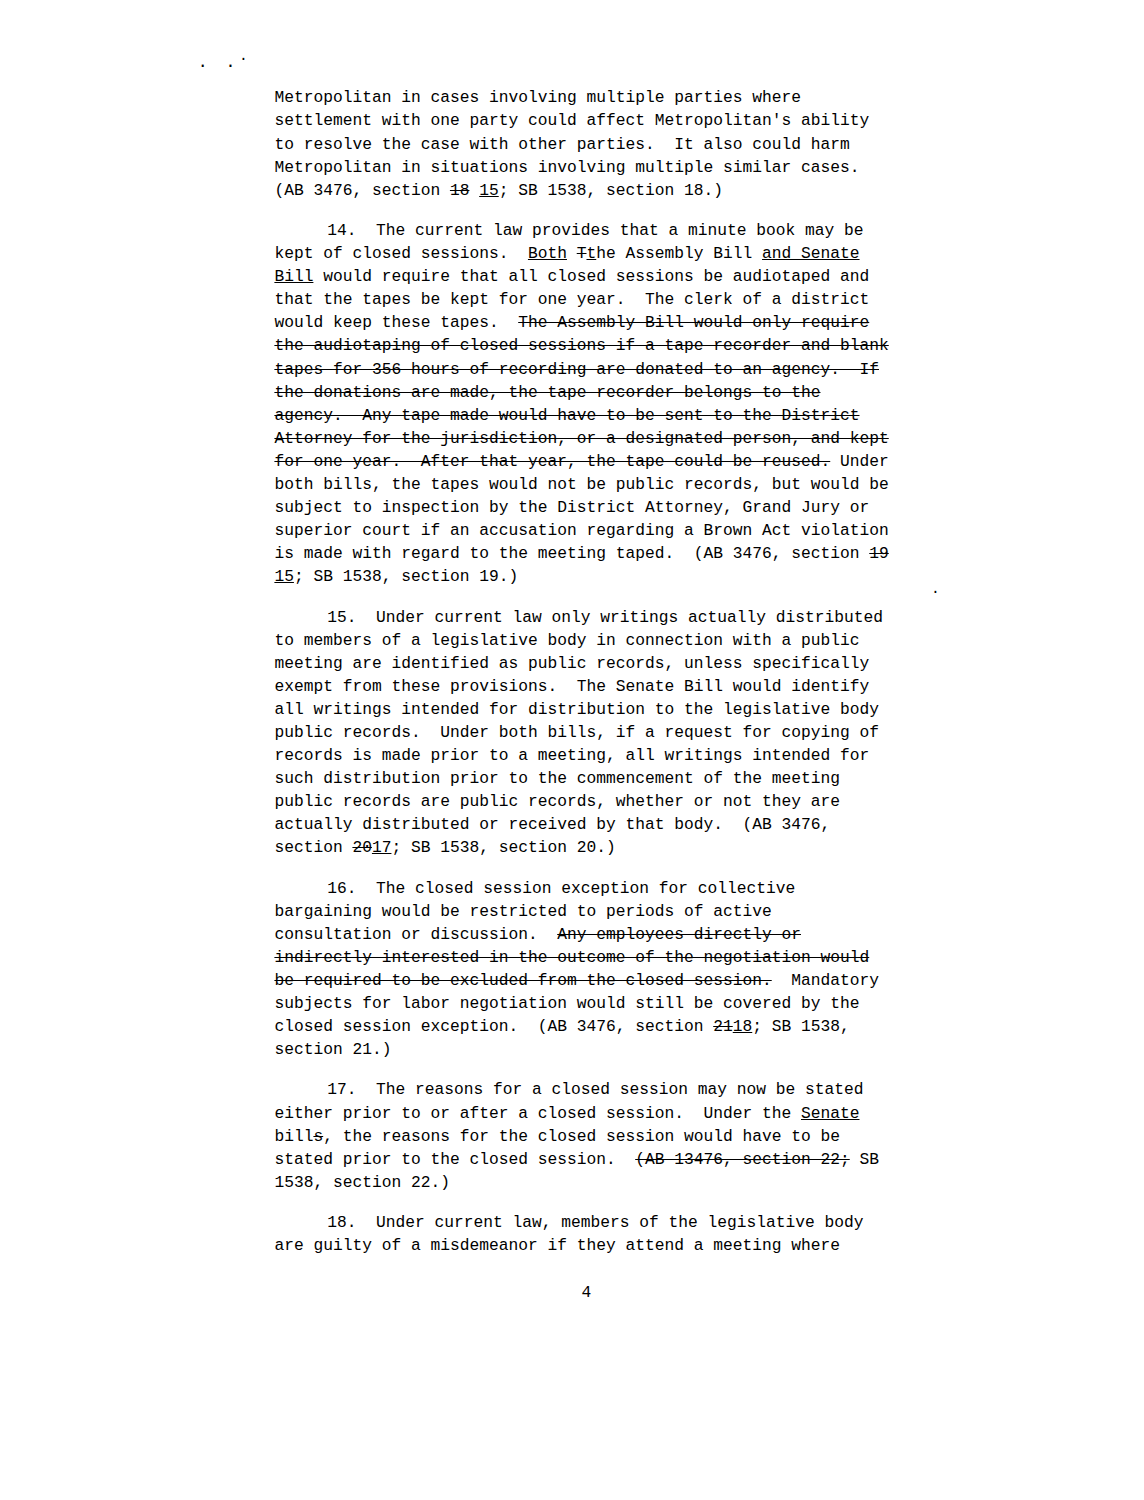..
.
.
Metropolitan in cases involving multiple parties where settlement with one party could affect Metropolitan's ability to resolve the case with other parties. It also could harm Metropolitan in situations involving multiple similar cases. (AB 3476, section 18 15; SB 1538, section 18.)
14. The current law provides that a minute book may be kept of closed sessions. Both Tthe Assembly Bill and Senate Bill would require that all closed sessions be audiotaped and that the tapes be kept for one year. The clerk of a district would keep these tapes. The Assembly Bill would only require the audiotaping of closed sessions if a tape recorder and blank tapes for 356 hours of recording are donated to an agency. If the donations are made, the tape recorder belongs to the agency. Any tape made would have to be sent to the District Attorney for the jurisdiction, or a designated person, and kept for one year. After that year, the tape could be reused. Under both bills, the tapes would not be public records, but would be subject to inspection by the District Attorney, Grand Jury or superior court if an accusation regarding a Brown Act violation is made with regard to the meeting taped. (AB 3476, section 19 15; SB 1538, section 19.)
15. Under current law only writings actually distributed to members of a legislative body in connection with a public meeting are identified as public records, unless specifically exempt from these provisions. The Senate Bill would identify all writings intended for distribution to the legislative body public records. Under both bills, if a request for copying of records is made prior to a meeting, all writings intended for such distribution prior to the commencement of the meeting public records are public records, whether or not they are actually distributed or received by that body. (AB 3476, section 2017; SB 1538, section 20.)
16. The closed session exception for collective bargaining would be restricted to periods of active consultation or discussion. Any employees directly or indirectly interested in the outcome of the negotiation would be required to be excluded from the closed session. Mandatory subjects for labor negotiation would still be covered by the closed session exception. (AB 3476, section 2118; SB 1538, section 21.)
17. The reasons for a closed session may now be stated either prior to or after a closed session. Under the Senate bills, the reasons for the closed session would have to be stated prior to the closed session. (AB 13476, section 22; SB 1538, section 22.)
18. Under current law, members of the legislative body are guilty of a misdemeanor if they attend a meeting where
4